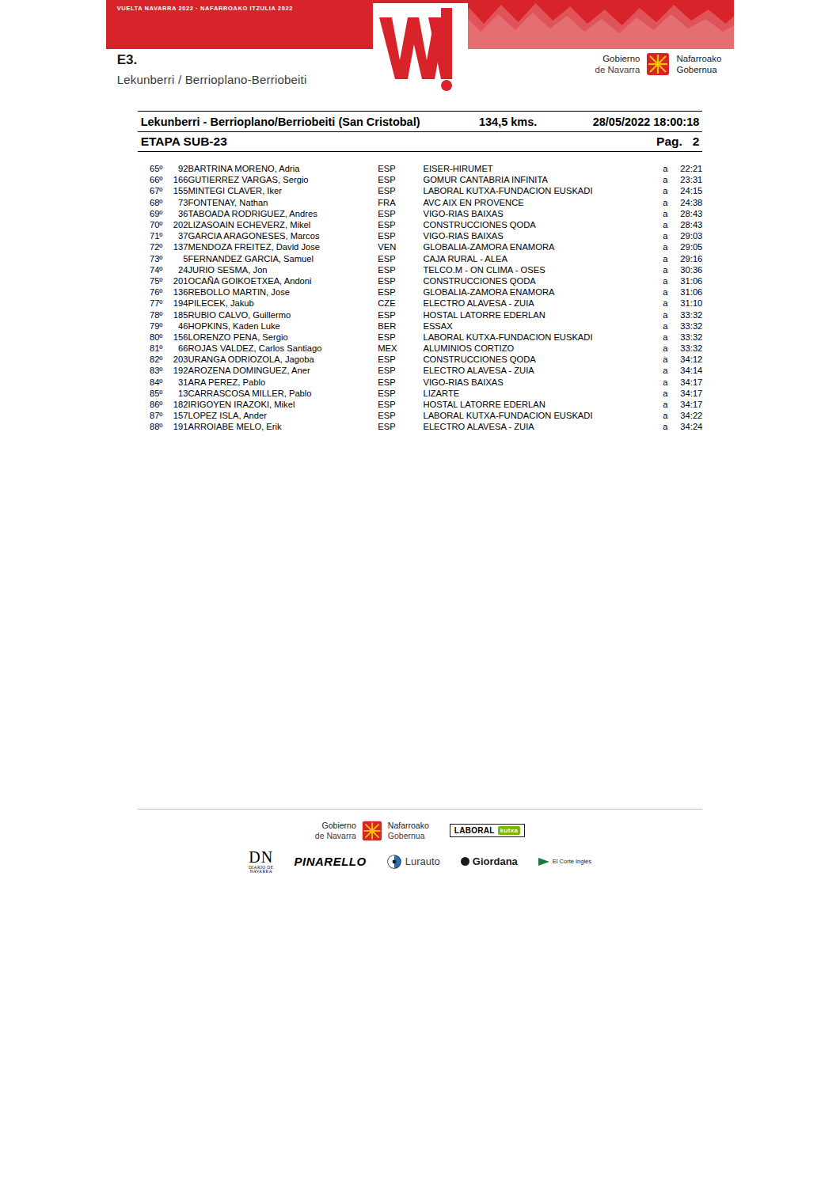VUELTA NAVARRA 2022 · NAFARROAKO ITZULIA 2022
E3.
Lekunberri / Berrioplano-Berriobeiti
Gobierno
de Navarra
Nafarroako
Gobernua
Lekunberri - Berrioplano/Berriobeiti (San Cristobal)
134,5 kms.
28/05/2022 18:00:18
ETAPA SUB-23
Pag. 2
| 65º | 92 | BARTRINA MORENO, Adria | ESP | EISER-HIRUMET | a | 22:21 |
| 66º | 166 | GUTIERREZ VARGAS, Sergio | ESP | GOMUR CANTABRIA INFINITA | a | 23:31 |
| 67º | 155 | MINTEGI CLAVER, Iker | ESP | LABORAL KUTXA-FUNDACION EUSKADI | a | 24:15 |
| 68º | 73 | FONTENAY, Nathan | FRA | AVC AIX EN PROVENCE | a | 24:38 |
| 69º | 36 | TABOADA RODRIGUEZ, Andres | ESP | VIGO-RIAS BAIXAS | a | 28:43 |
| 70º | 202 | LIZASOAIN ECHEVERZ, Mikel | ESP | CONSTRUCCIONES QODA | a | 28:43 |
| 71º | 37 | GARCIA ARAGONESES, Marcos | ESP | VIGO-RIAS BAIXAS | a | 29:03 |
| 72º | 137 | MENDOZA FREITEZ, David Jose | VEN | GLOBALIA-ZAMORA ENAMORA | a | 29:05 |
| 73º | 5 | FERNANDEZ GARCIA, Samuel | ESP | CAJA RURAL - ALEA | a | 29:16 |
| 74º | 24 | JURIO SESMA, Jon | ESP | TELCO.M - ON CLIMA - OSES | a | 30:36 |
| 75º | 201 | OCAÑA GOIKOETXEA, Andoni | ESP | CONSTRUCCIONES QODA | a | 31:06 |
| 76º | 136 | REBOLLO MARTIN, Jose | ESP | GLOBALIA-ZAMORA ENAMORA | a | 31:06 |
| 77º | 194 | PILECEK, Jakub | CZE | ELECTRO ALAVESA - ZUIA | a | 31:10 |
| 78º | 185 | RUBIO CALVO, Guillermo | ESP | HOSTAL LATORRE EDERLAN | a | 33:32 |
| 79º | 46 | HOPKINS, Kaden Luke | BER | ESSAX | a | 33:32 |
| 80º | 156 | LORENZO PENA, Sergio | ESP | LABORAL KUTXA-FUNDACION EUSKADI | a | 33:32 |
| 81º | 66 | ROJAS VALDEZ, Carlos Santiago | MEX | ALUMINIOS CORTIZO | a | 33:32 |
| 82º | 203 | URANGA ODRIOZOLA, Jagoba | ESP | CONSTRUCCIONES QODA | a | 34:12 |
| 83º | 192 | AROZENA DOMINGUEZ, Aner | ESP | ELECTRO ALAVESA - ZUIA | a | 34:14 |
| 84º | 31 | ARA PEREZ, Pablo | ESP | VIGO-RIAS BAIXAS | a | 34:17 |
| 85º | 13 | CARRASCOSA MILLER, Pablo | ESP | LIZARTE | a | 34:17 |
| 86º | 182 | IRIGOYEN IRAZOKI, Mikel | ESP | HOSTAL LATORRE EDERLAN | a | 34:17 |
| 87º | 157 | LOPEZ ISLA, Ander | ESP | LABORAL KUTXA-FUNDACION EUSKADI | a | 34:22 |
| 88º | 191 | ARROIABE MELO, Erik | ESP | ELECTRO ALAVESA - ZUIA | a | 34:24 |
Gobierno
de Navarra
Nafarroako
Gobernua
LABORAL kutxa
DN
DIARIO DE
NAVARRA
PINARELLO
Lurauto
Giordana
El Corte Inglés